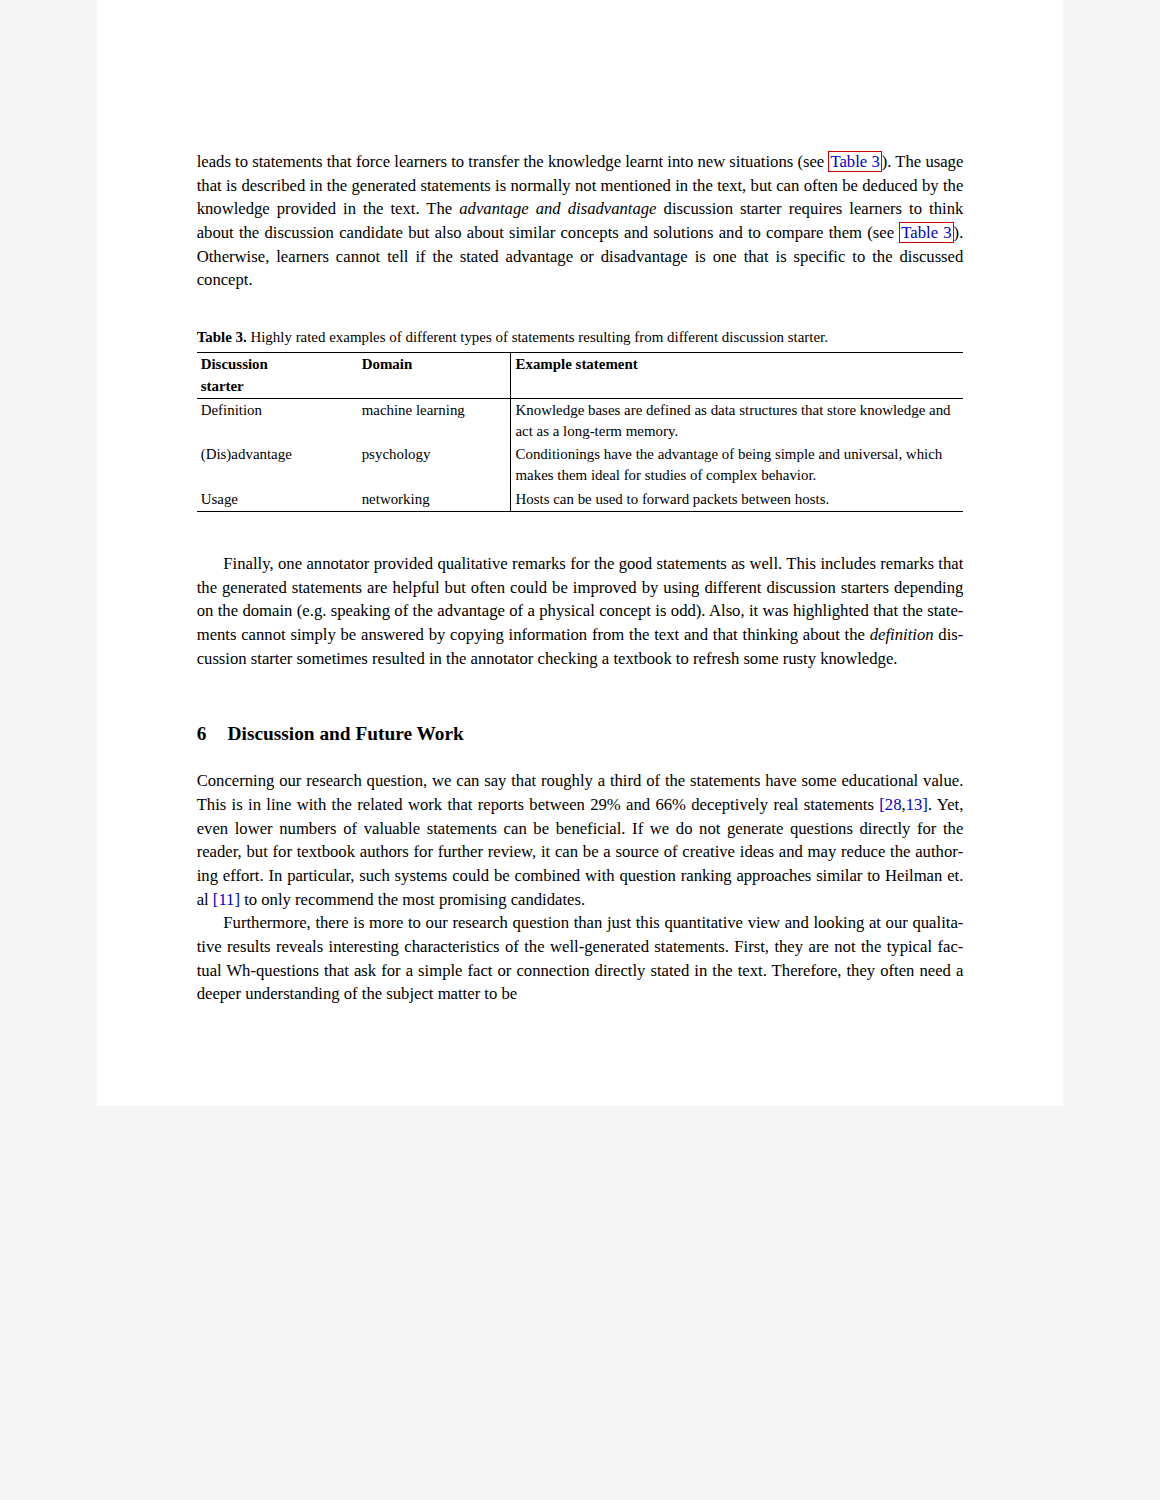leads to statements that force learners to transfer the knowledge learnt into new situations (see Table 3). The usage that is described in the generated statements is normally not mentioned in the text, but can often be deduced by the knowledge provided in the text. The advantage and disadvantage discussion starter requires learners to think about the discussion candidate but also about similar concepts and solutions and to compare them (see Table 3). Otherwise, learners cannot tell if the stated advantage or disadvantage is one that is specific to the discussed concept.
Table 3. Highly rated examples of different types of statements resulting from different discussion starter.
| Discussion starter | Domain | Example statement |
| --- | --- | --- |
| Definition | machine learning | Knowledge bases are defined as data structures that store knowledge and act as a long-term memory. |
| (Dis)advantage | psychology | Conditionings have the advantage of being simple and universal, which makes them ideal for studies of complex behavior. |
| Usage | networking | Hosts can be used to forward packets between hosts. |
Finally, one annotator provided qualitative remarks for the good statements as well. This includes remarks that the generated statements are helpful but often could be improved by using different discussion starters depending on the domain (e.g. speaking of the advantage of a physical concept is odd). Also, it was highlighted that the statements cannot simply be answered by copying information from the text and that thinking about the definition discussion starter sometimes resulted in the annotator checking a textbook to refresh some rusty knowledge.
6 Discussion and Future Work
Concerning our research question, we can say that roughly a third of the statements have some educational value. This is in line with the related work that reports between 29% and 66% deceptively real statements [28,13]. Yet, even lower numbers of valuable statements can be beneficial. If we do not generate questions directly for the reader, but for textbook authors for further review, it can be a source of creative ideas and may reduce the authoring effort. In particular, such systems could be combined with question ranking approaches similar to Heilman et. al [11] to only recommend the most promising candidates.
Furthermore, there is more to our research question than just this quantitative view and looking at our qualitative results reveals interesting characteristics of the well-generated statements. First, they are not the typical factual Wh-questions that ask for a simple fact or connection directly stated in the text. Therefore, they often need a deeper understanding of the subject matter to be